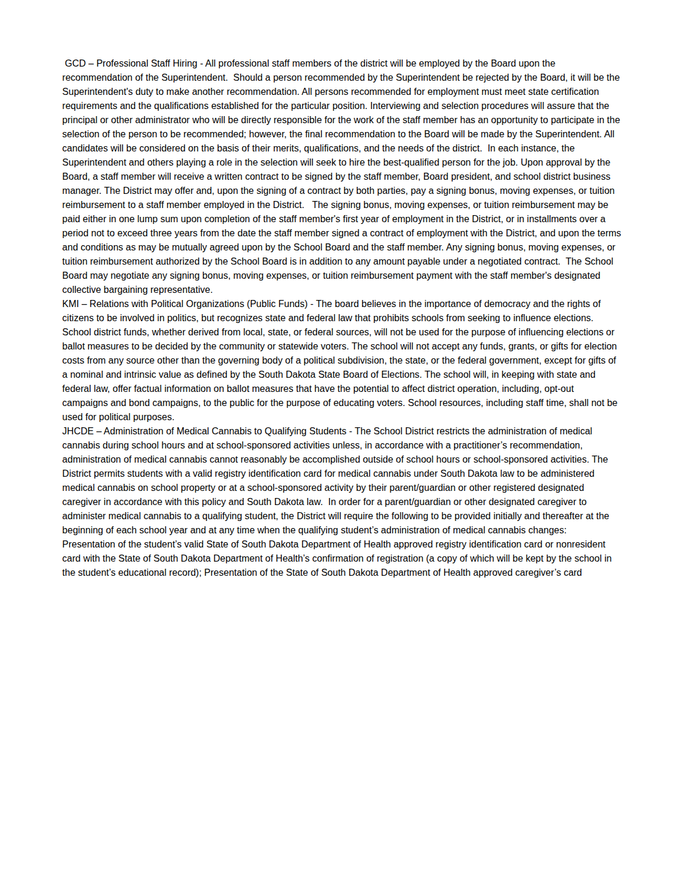GCD – Professional Staff Hiring - All professional staff members of the district will be employed by the Board upon the recommendation of the Superintendent. Should a person recommended by the Superintendent be rejected by the Board, it will be the Superintendent's duty to make another recommendation. All persons recommended for employment must meet state certification requirements and the qualifications established for the particular position. Interviewing and selection procedures will assure that the principal or other administrator who will be directly responsible for the work of the staff member has an opportunity to participate in the selection of the person to be recommended; however, the final recommendation to the Board will be made by the Superintendent. All candidates will be considered on the basis of their merits, qualifications, and the needs of the district. In each instance, the Superintendent and others playing a role in the selection will seek to hire the best-qualified person for the job. Upon approval by the Board, a staff member will receive a written contract to be signed by the staff member, Board president, and school district business manager. The District may offer and, upon the signing of a contract by both parties, pay a signing bonus, moving expenses, or tuition reimbursement to a staff member employed in the District. The signing bonus, moving expenses, or tuition reimbursement may be paid either in one lump sum upon completion of the staff member's first year of employment in the District, or in installments over a period not to exceed three years from the date the staff member signed a contract of employment with the District, and upon the terms and conditions as may be mutually agreed upon by the School Board and the staff member. Any signing bonus, moving expenses, or tuition reimbursement authorized by the School Board is in addition to any amount payable under a negotiated contract. The School Board may negotiate any signing bonus, moving expenses, or tuition reimbursement payment with the staff member's designated collective bargaining representative.
KMI – Relations with Political Organizations (Public Funds) - The board believes in the importance of democracy and the rights of citizens to be involved in politics, but recognizes state and federal law that prohibits schools from seeking to influence elections. School district funds, whether derived from local, state, or federal sources, will not be used for the purpose of influencing elections or ballot measures to be decided by the community or statewide voters. The school will not accept any funds, grants, or gifts for election costs from any source other than the governing body of a political subdivision, the state, or the federal government, except for gifts of a nominal and intrinsic value as defined by the South Dakota State Board of Elections. The school will, in keeping with state and federal law, offer factual information on ballot measures that have the potential to affect district operation, including, opt-out campaigns and bond campaigns, to the public for the purpose of educating voters. School resources, including staff time, shall not be used for political purposes.
JHCDE – Administration of Medical Cannabis to Qualifying Students - The School District restricts the administration of medical cannabis during school hours and at school-sponsored activities unless, in accordance with a practitioner’s recommendation, administration of medical cannabis cannot reasonably be accomplished outside of school hours or school-sponsored activities. The District permits students with a valid registry identification card for medical cannabis under South Dakota law to be administered medical cannabis on school property or at a school-sponsored activity by their parent/guardian or other registered designated caregiver in accordance with this policy and South Dakota law. In order for a parent/guardian or other designated caregiver to administer medical cannabis to a qualifying student, the District will require the following to be provided initially and thereafter at the beginning of each school year and at any time when the qualifying student’s administration of medical cannabis changes:
Presentation of the student’s valid State of South Dakota Department of Health approved registry identification card or nonresident card with the State of South Dakota Department of Health’s confirmation of registration (a copy of which will be kept by the school in the student’s educational record); Presentation of the State of South Dakota Department of Health approved caregiver’s card